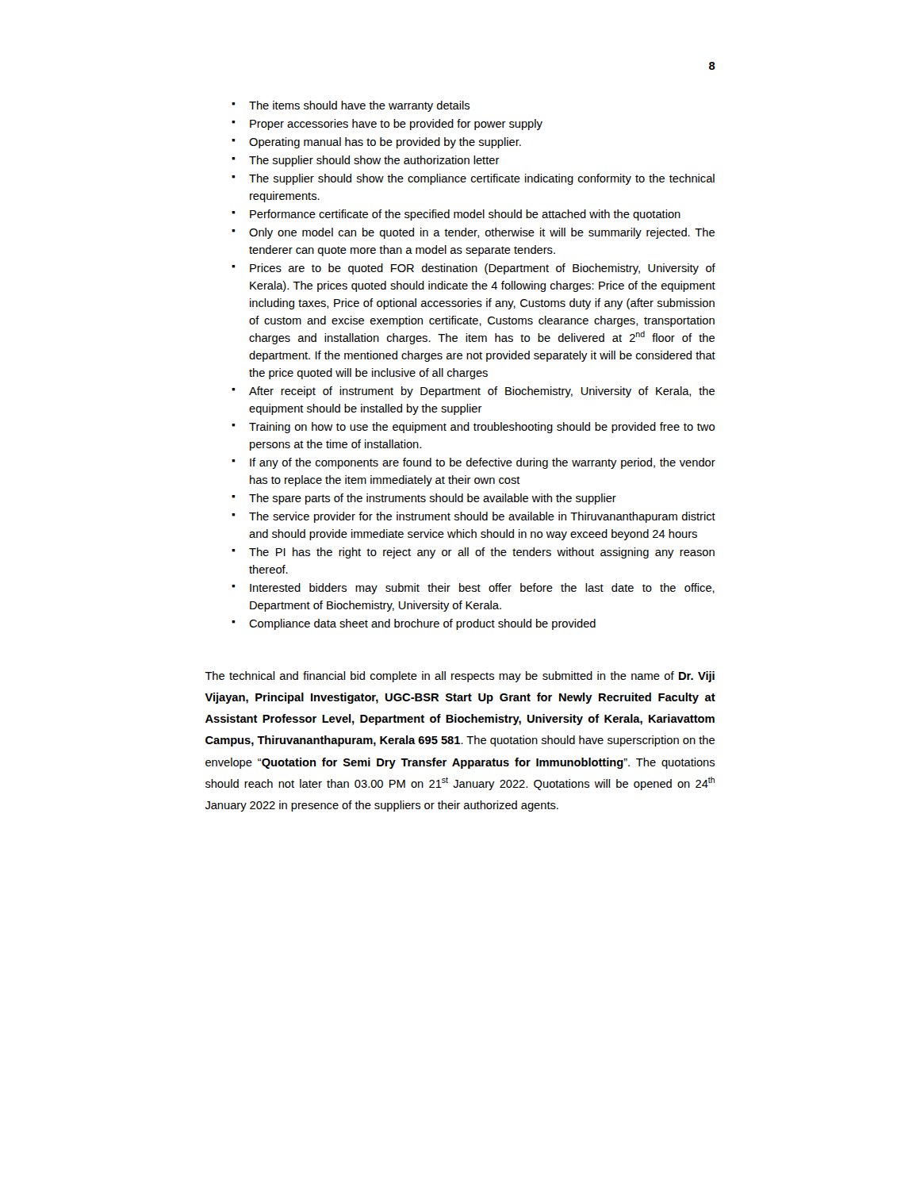8
The items should have the warranty details
Proper accessories have to be provided for power supply
Operating manual has to be provided by the supplier.
The supplier should show the authorization letter
The supplier should show the compliance certificate indicating conformity to the technical requirements.
Performance certificate of the specified model should be attached with the quotation
Only one model can be quoted in a tender, otherwise it will be summarily rejected. The tenderer can quote more than a model as separate tenders.
Prices are to be quoted FOR destination (Department of Biochemistry, University of Kerala). The prices quoted should indicate the 4 following charges: Price of the equipment including taxes, Price of optional accessories if any, Customs duty if any (after submission of custom and excise exemption certificate, Customs clearance charges, transportation charges and installation charges. The item has to be delivered at 2nd floor of the department. If the mentioned charges are not provided separately it will be considered that the price quoted will be inclusive of all charges
After receipt of instrument by Department of Biochemistry, University of Kerala, the equipment should be installed by the supplier
Training on how to use the equipment and troubleshooting should be provided free to two persons at the time of installation.
If any of the components are found to be defective during the warranty period, the vendor has to replace the item immediately at their own cost
The spare parts of the instruments should be available with the supplier
The service provider for the instrument should be available in Thiruvananthapuram district and should provide immediate service which should in no way exceed beyond 24 hours
The PI has the right to reject any or all of the tenders without assigning any reason thereof.
Interested bidders may submit their best offer before the last date to the office, Department of Biochemistry, University of Kerala.
Compliance data sheet and brochure of product should be provided
The technical and financial bid complete in all respects may be submitted in the name of Dr. Viji Vijayan, Principal Investigator, UGC-BSR Start Up Grant for Newly Recruited Faculty at Assistant Professor Level, Department of Biochemistry, University of Kerala, Kariavattom Campus, Thiruvananthapuram, Kerala 695 581. The quotation should have superscription on the envelope “Quotation for Semi Dry Transfer Apparatus for Immunoblotting”. The quotations should reach not later than 03.00 PM on 21st January 2022. Quotations will be opened on 24th January 2022 in presence of the suppliers or their authorized agents.